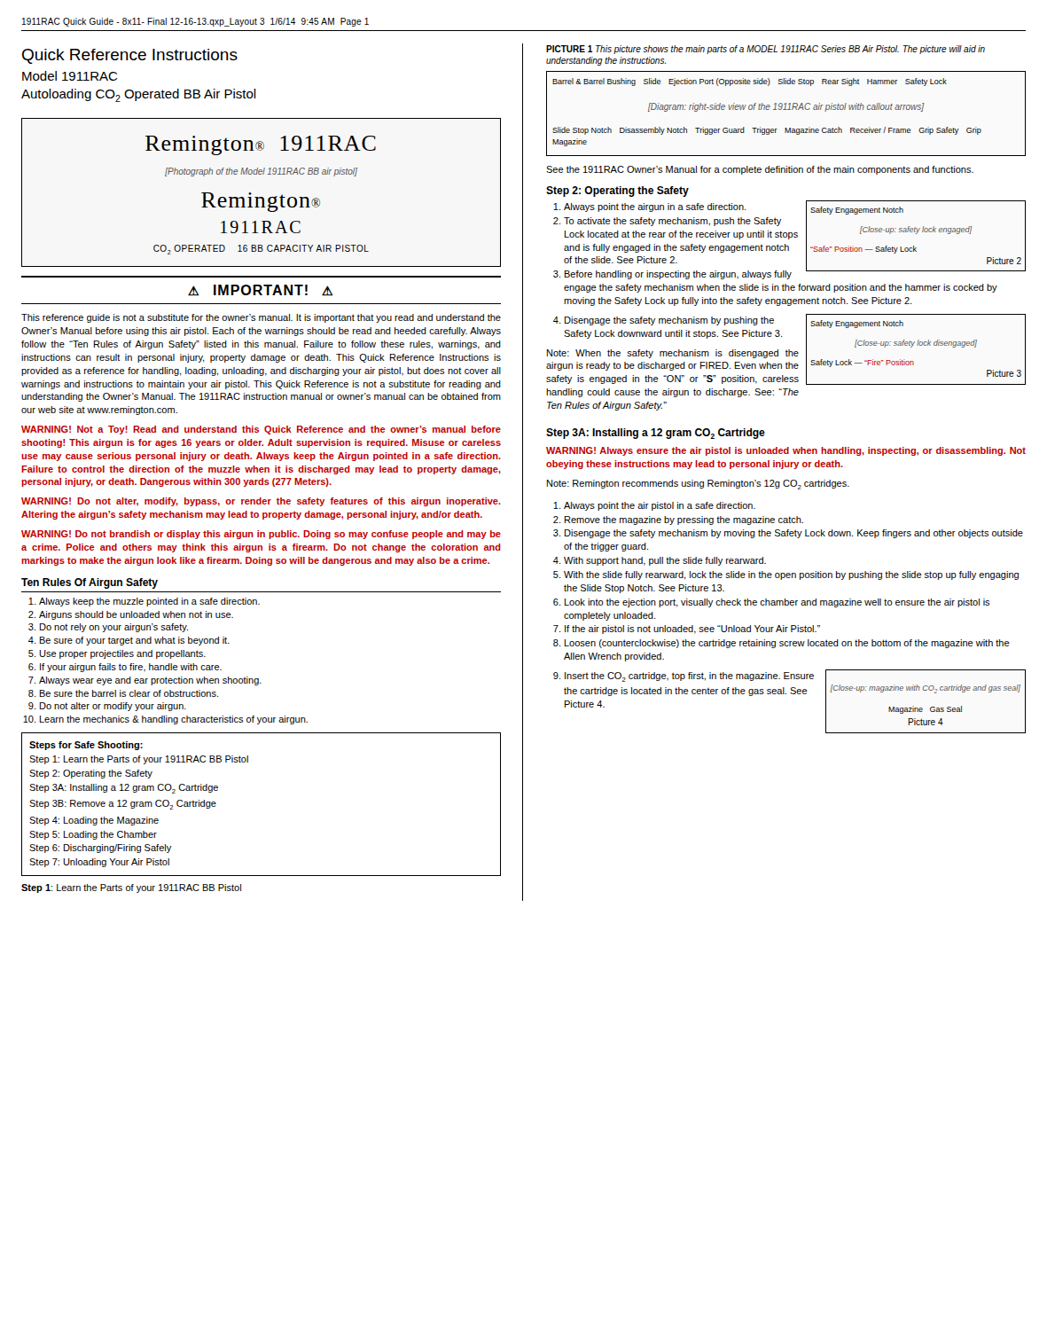1911RAC Quick Guide - 8x11- Final 12-16-13.qxp_Layout 3 1/6/14 9:45 AM Page 1
Quick Reference Instructions
Model 1911RAC
Autoloading CO2 Operated BB Air Pistol
Remington® 1911RAC
[Photograph of the Model 1911RAC BB air pistol]
Remington®
1911RAC
CO2 OPERATED 16 BB CAPACITY AIR PISTOL
⚠IMPORTANT!⚠
This reference guide is not a substitute for the owner’s manual. It is important that you read and understand the Owner’s Manual before using this air pistol. Each of the warnings should be read and heeded carefully. Always follow the “Ten Rules of Airgun Safety” listed in this manual. Failure to follow these rules, warnings, and instructions can result in personal injury, property damage or death. This Quick Reference Instructions is provided as a reference for handling, loading, unloading, and discharging your air pistol, but does not cover all warnings and instructions to maintain your air pistol. This Quick Reference is not a substitute for reading and understanding the Owner’s Manual. The 1911RAC instruction manual or owner’s manual can be obtained from our web site at www.remington.com.
WARNING! Not a Toy! Read and understand this Quick Reference and the owner’s manual before shooting! This airgun is for ages 16 years or older. Adult supervision is required. Misuse or careless use may cause serious personal injury or death. Always keep the Airgun pointed in a safe direction. Failure to control the direction of the muzzle when it is discharged may lead to property damage, personal injury, or death. Dangerous within 300 yards (277 Meters).
WARNING! Do not alter, modify, bypass, or render the safety features of this airgun inoperative. Altering the airgun’s safety mechanism may lead to property damage, personal injury, and/or death.
WARNING! Do not brandish or display this airgun in public. Doing so may confuse people and may be a crime. Police and others may think this airgun is a firearm. Do not change the coloration and markings to make the airgun look like a firearm. Doing so will be dangerous and may also be a crime.
Ten Rules Of Airgun Safety
Always keep the muzzle pointed in a safe direction.
Airguns should be unloaded when not in use.
Do not rely on your airgun’s safety.
Be sure of your target and what is beyond it.
Use proper projectiles and propellants.
If your airgun fails to fire, handle with care.
Always wear eye and ear protection when shooting.
Be sure the barrel is clear of obstructions.
Do not alter or modify your airgun.
Learn the mechanics & handling characteristics of your airgun.
Steps for Safe Shooting:
Step 1: Learn the Parts of your 1911RAC BB Pistol
Step 2: Operating the Safety
Step 3A: Installing a 12 gram CO2 Cartridge
Step 3B: Remove a 12 gram CO2 Cartridge
Step 4: Loading the Magazine
Step 5: Loading the Chamber
Step 6: Discharging/Firing Safely
Step 7: Unloading Your Air Pistol
Step 1: Learn the Parts of your 1911RAC BB Pistol
PICTURE 1 This picture shows the main parts of a MODEL 1911RAC Series BB Air Pistol. The picture will aid in understanding the instructions.
Barrel & Barrel Bushing Slide Ejection Port (Opposite side) Slide Stop Rear Sight Hammer Safety Lock
[Diagram: right-side view of the 1911RAC air pistol with callout arrows]
Slide Stop Notch Disassembly Notch Trigger Guard Trigger Magazine Catch Receiver / Frame Grip Safety Grip Magazine
See the 1911RAC Owner’s Manual for a complete definition of the main components and functions.
Step 2: Operating the Safety
Safety Engagement Notch
[Close-up: safety lock engaged]
“Safe” Position — Safety Lock
Picture 2
Always point the airgun in a safe direction.
To activate the safety mechanism, push the Safety Lock located at the rear of the receiver up until it stops and is fully engaged in the safety engagement notch of the slide. See Picture 2.
Before handling or inspecting the airgun, always fully engage the safety mechanism when the slide is in the forward position and the hammer is cocked by moving the Safety Lock up fully into the safety engagement notch. See Picture 2.
Safety Engagement Notch
[Close-up: safety lock disengaged]
Safety Lock — “Fire” Position
Picture 3
Disengage the safety mechanism by pushing the Safety Lock downward until it stops. See Picture 3.
Note: When the safety mechanism is disengaged the airgun is ready to be discharged or FIRED. Even when the safety is engaged in the “ON” or ”S” position, careless handling could cause the airgun to discharge. See: “The Ten Rules of Airgun Safety.”
Step 3A: Installing a 12 gram CO2 Cartridge
WARNING! Always ensure the air pistol is unloaded when handling, inspecting, or disassembling. Not obeying these instructions may lead to personal injury or death.
Note: Remington recommends using Remington’s 12g CO2 cartridges.
Always point the air pistol in a safe direction.
Remove the magazine by pressing the magazine catch.
Disengage the safety mechanism by moving the Safety Lock down. Keep fingers and other objects outside of the trigger guard.
With support hand, pull the slide fully rearward.
With the slide fully rearward, lock the slide in the open position by pushing the slide stop up fully engaging the Slide Stop Notch. See Picture 13.
Look into the ejection port, visually check the chamber and magazine well to ensure the air pistol is completely unloaded.
If the air pistol is not unloaded, see “Unload Your Air Pistol.”
Loosen (counterclockwise) the cartridge retaining screw located on the bottom of the magazine with the Allen Wrench provided.
[Close-up: magazine with CO2 cartridge and gas seal]
Magazine Gas Seal
Picture 4
Insert the CO2 cartridge, top first, in the magazine. Ensure the cartridge is located in the center of the gas seal. See Picture 4.